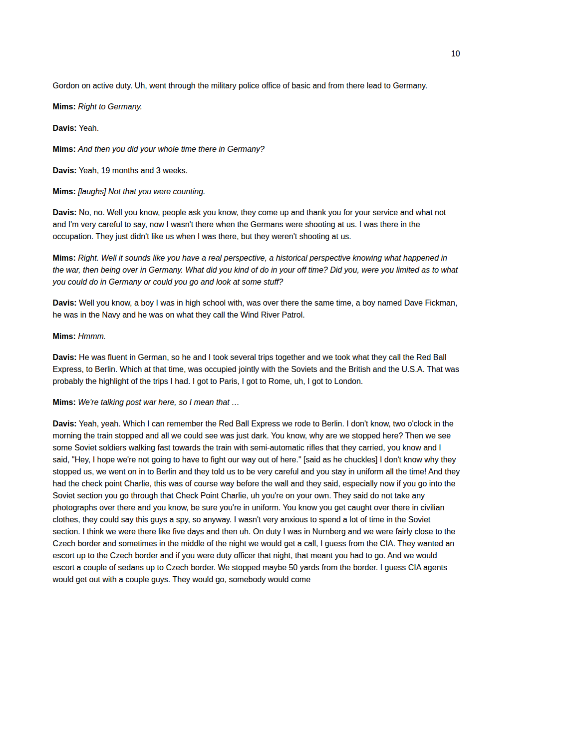10
Gordon on active duty. Uh, went through the military police office of basic and from there lead to Germany.
Mims: Right to Germany.
Davis: Yeah.
Mims: And then you did your whole time there in Germany?
Davis: Yeah, 19 months and 3 weeks.
Mims: [laughs] Not that you were counting.
Davis: No, no. Well you know, people ask you know, they come up and thank you for your service and what not and I'm very careful to say, now I wasn't there when the Germans were shooting at us. I was there in the occupation. They just didn't like us when I was there, but they weren't shooting at us.
Mims: Right. Well it sounds like you have a real perspective, a historical perspective knowing what happened in the war, then being over in Germany. What did you kind of do in your off time? Did you, were you limited as to what you could do in Germany or could you go and look at some stuff?
Davis: Well you know, a boy I was in high school with, was over there the same time, a boy named Dave Fickman, he was in the Navy and he was on what they call the Wind River Patrol.
Mims: Hmmm.
Davis: He was fluent in German, so he and I took several trips together and we took what they call the Red Ball Express, to Berlin. Which at that time, was occupied jointly with the Soviets and the British and the U.S.A. That was probably the highlight of the trips I had. I got to Paris, I got to Rome, uh, I got to London.
Mims: We're talking post war here, so I mean that …
Davis: Yeah, yeah. Which I can remember the Red Ball Express we rode to Berlin. I don't know, two o'clock in the morning the train stopped and all we could see was just dark. You know, why are we stopped here? Then we see some Soviet soldiers walking fast towards the train with semi-automatic rifles that they carried, you know and I said, "Hey, I hope we're not going to have to fight our way out of here." [said as he chuckles] I don't know why they stopped us, we went on in to Berlin and they told us to be very careful and you stay in uniform all the time! And they had the check point Charlie, this was of course way before the wall and they said, especially now if you go into the Soviet section you go through that Check Point Charlie, uh you're on your own. They said do not take any photographs over there and you know, be sure you're in uniform. You know you get caught over there in civilian clothes, they could say this guys a spy, so anyway. I wasn't very anxious to spend a lot of time in the Soviet section. I think we were there like five days and then uh. On duty I was in Nurnberg and we were fairly close to the Czech border and sometimes in the middle of the night we would get a call, I guess from the CIA. They wanted an escort up to the Czech border and if you were duty officer that night, that meant you had to go. And we would escort a couple of sedans up to Czech border. We stopped maybe 50 yards from the border. I guess CIA agents would get out with a couple guys. They would go, somebody would come